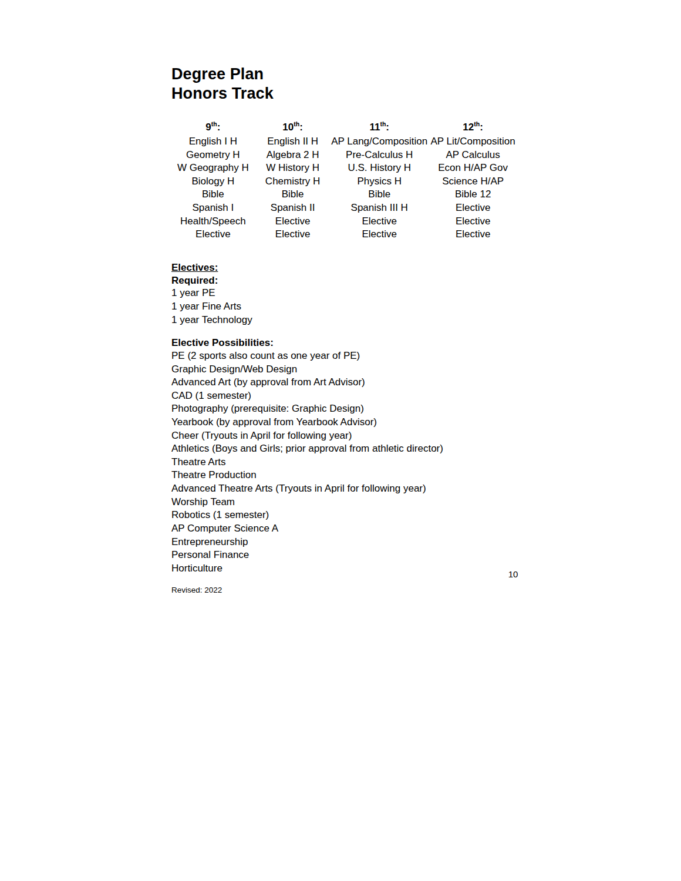Degree Plan
Honors Track
| 9 th : | 10 th : | 11 th : | 12 th : |
| --- | --- | --- | --- |
| English I H | English II H | AP Lang/Composition | AP Lit/Composition |
| Geometry H | Algebra 2 H | Pre-Calculus H | AP Calculus |
| W Geography H | W History H | U.S. History H | Econ H/AP Gov |
| Biology H | Chemistry H | Physics H | Science H/AP |
| Bible | Bible | Bible | Bible 12 |
| Spanish I | Spanish II | Spanish III H | Elective |
| Health/Speech | Elective | Elective | Elective |
| Elective | Elective | Elective | Elective |
Electives:
Required:
1 year PE
1 year Fine Arts
1 year Technology
Elective Possibilities:
PE (2 sports also count as one year of PE)
Graphic Design/Web Design
Advanced Art (by approval from Art Advisor)
CAD (1 semester)
Photography (prerequisite: Graphic Design)
Yearbook (by approval from Yearbook Advisor)
Cheer (Tryouts in April for following year)
Athletics (Boys and Girls; prior approval from athletic director)
Theatre Arts
Theatre Production
Advanced Theatre Arts (Tryouts in April for following year)
Worship Team
Robotics (1 semester)
AP Computer Science A
Entrepreneurship
Personal Finance
Horticulture
10
Revised: 2022